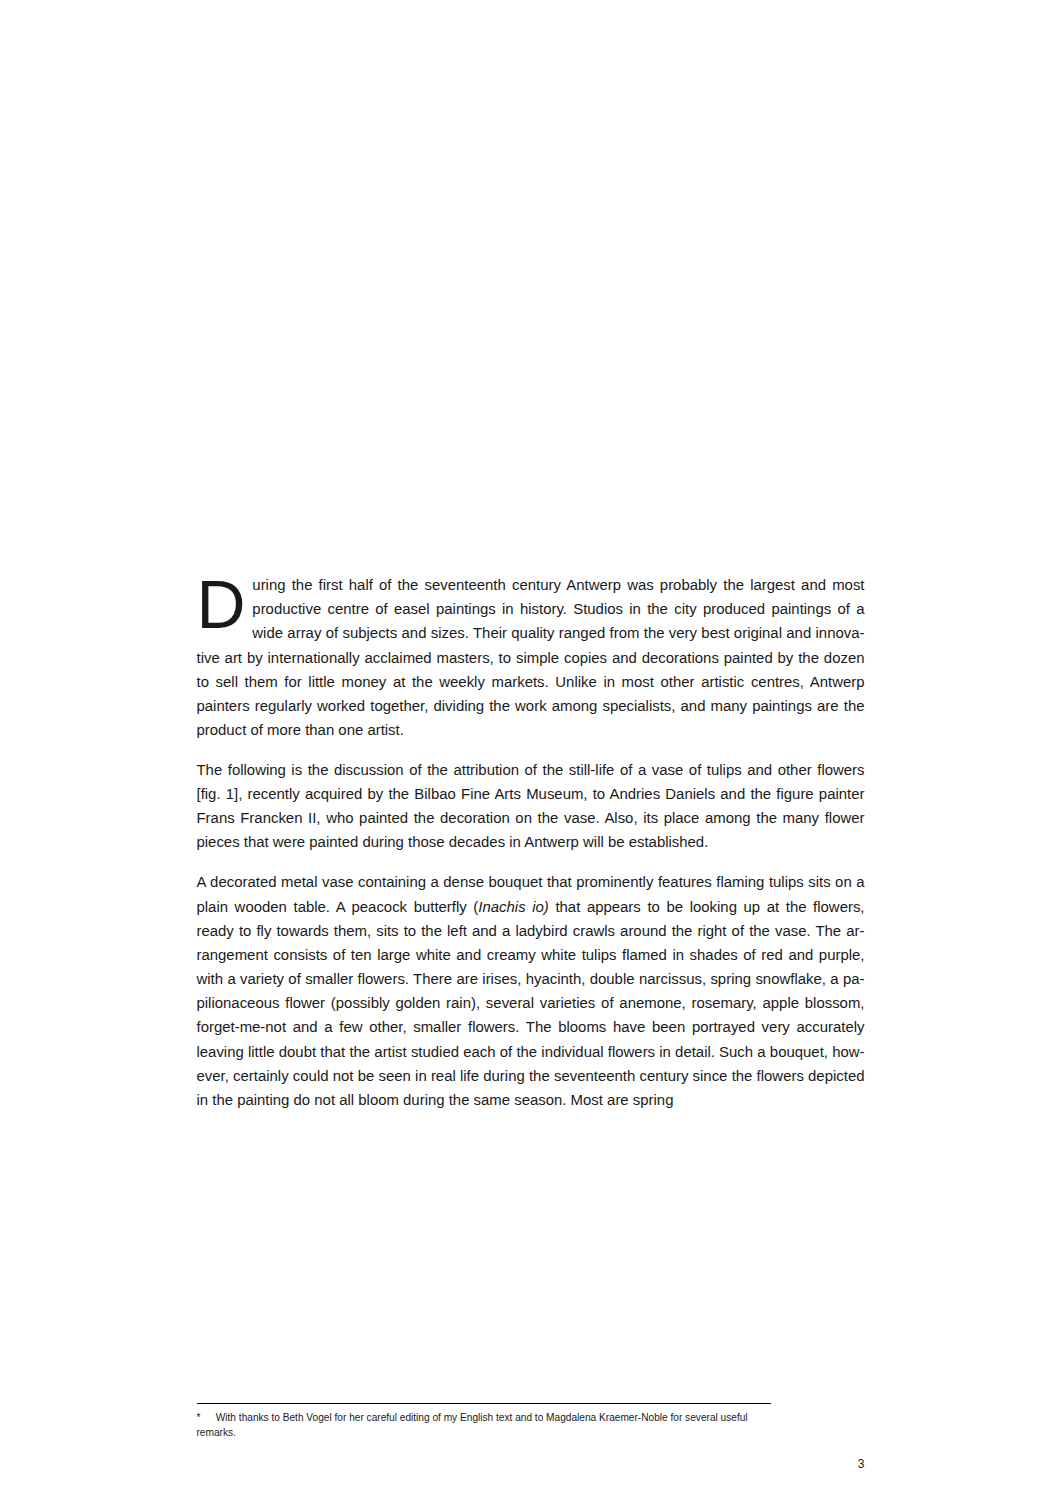During the first half of the seventeenth century Antwerp was probably the largest and most productive centre of easel paintings in history. Studios in the city produced paintings of a wide array of subjects and sizes. Their quality ranged from the very best original and innovative art by internationally acclaimed masters, to simple copies and decorations painted by the dozen to sell them for little money at the weekly markets. Unlike in most other artistic centres, Antwerp painters regularly worked together, dividing the work among specialists, and many paintings are the product of more than one artist.
The following is the discussion of the attribution of the still-life of a vase of tulips and other flowers [fig. 1], recently acquired by the Bilbao Fine Arts Museum, to Andries Daniels and the figure painter Frans Francken II, who painted the decoration on the vase. Also, its place among the many flower pieces that were painted during those decades in Antwerp will be established.
A decorated metal vase containing a dense bouquet that prominently features flaming tulips sits on a plain wooden table. A peacock butterfly (Inachis io) that appears to be looking up at the flowers, ready to fly towards them, sits to the left and a ladybird crawls around the right of the vase. The arrangement consists of ten large white and creamy white tulips flamed in shades of red and purple, with a variety of smaller flowers. There are irises, hyacinth, double narcissus, spring snowflake, a papilionaceous flower (possibly golden rain), several varieties of anemone, rosemary, apple blossom, forget-me-not and a few other, smaller flowers. The blooms have been portrayed very accurately leaving little doubt that the artist studied each of the individual flowers in detail. Such a bouquet, however, certainly could not be seen in real life during the seventeenth century since the flowers depicted in the painting do not all bloom during the same season. Most are spring
*With thanks to Beth Vogel for her careful editing of my English text and to Magdalena Kraemer-Noble for several useful remarks.
3